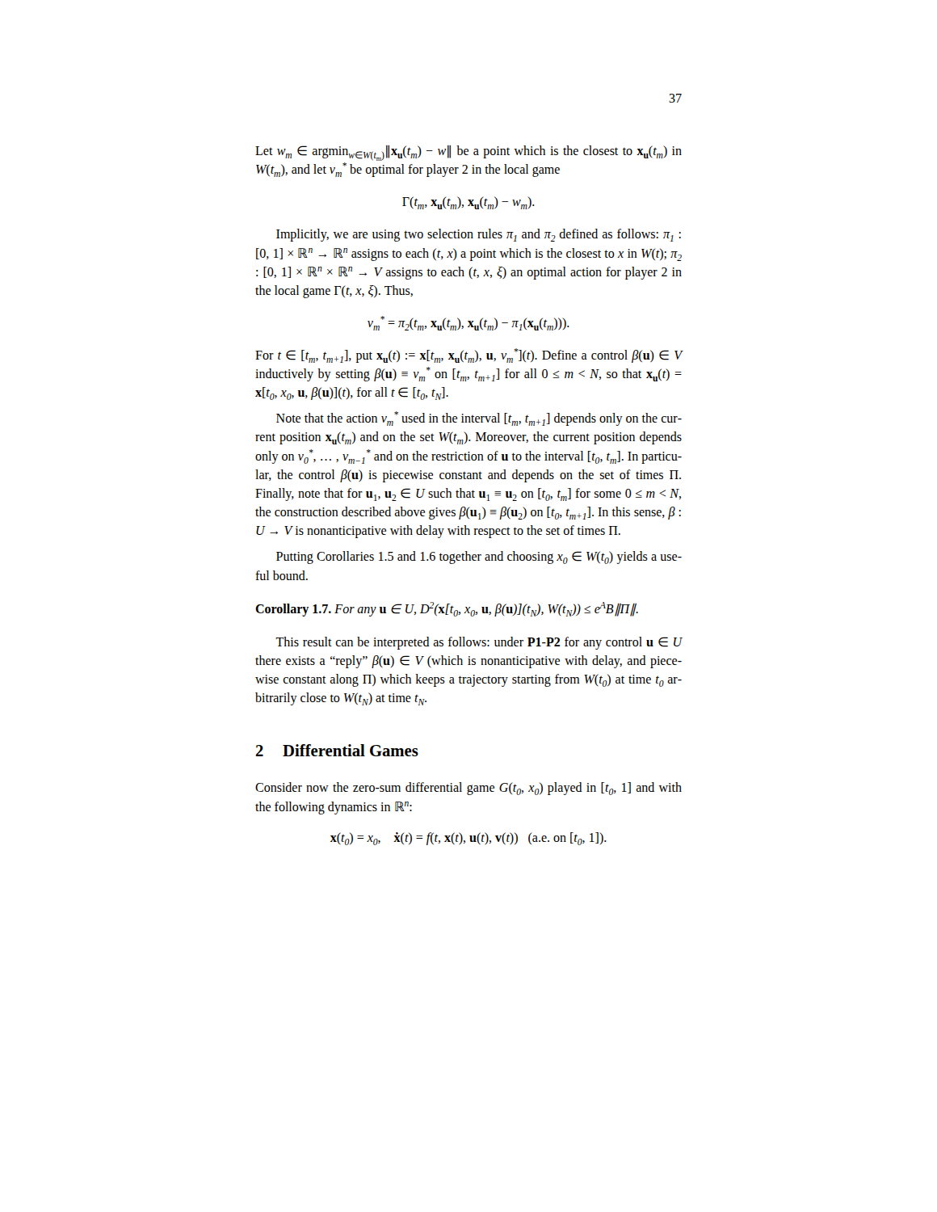37
Let wm ∈ argminw∈W(tm)∥xu(tm) − w∥ be a point which is the closest to xu(tm) in W(tm), and let vm* be optimal for player 2 in the local game
Γ(tm, xu(tm), xu(tm) − wm).
Implicitly, we are using two selection rules π1 and π2 defined as follows: π1 : [0, 1] × ℝn → ℝn assigns to each (t, x) a point which is the closest to x in W(t); π2 : [0, 1] × ℝn × ℝn → V assigns to each (t, x, ξ) an optimal action for player 2 in the local game Γ(t, x, ξ). Thus,
vm* = π2(tm, xu(tm), xu(tm) − π1(xu(tm))).
For t ∈ [tm, tm+1], put xu(t) := x[tm, xu(tm), u, vm*](t). Define a control β(u) ∈ V inductively by setting β(u) ≡ vm* on [tm, tm+1] for all 0 ≤ m < N, so that xu(t) = x[t0, x0, u, β(u)](t), for all t ∈ [t0, tN].
Note that the action vm* used in the interval [tm, tm+1] depends only on the current position xu(tm) and on the set W(tm). Moreover, the current position depends only on v0*, … , vm−1* and on the restriction of u to the interval [t0, tm]. In particular, the control β(u) is piecewise constant and depends on the set of times Π. Finally, note that for u1, u2 ∈ U such that u1 ≡ u2 on [t0, tm] for some 0 ≤ m < N, the construction described above gives β(u1) ≡ β(u2) on [t0, tm+1]. In this sense, β : U → V is nonanticipative with delay with respect to the set of times Π.
Putting Corollaries 1.5 and 1.6 together and choosing x0 ∈ W(t0) yields a useful bound.
Corollary 1.7. For any u ∈ U, D2(x[t0, x0, u, β(u)](tN), W(tN)) ≤ eAB∥Π∥.
This result can be interpreted as follows: under P1-P2 for any control u ∈ U there exists a “reply” β(u) ∈ V (which is nonanticipative with delay, and piecewise constant along Π) which keeps a trajectory starting from W(t0) at time t0 arbitrarily close to W(tN) at time tN.
2 Differential Games
Consider now the zero-sum differential game G(t0, x0) played in [t0, 1] and with the following dynamics in ℝn:
x(t0) = x0, ẋ(t) = f(t, x(t), u(t), v(t)) (a.e. on [t0, 1]).